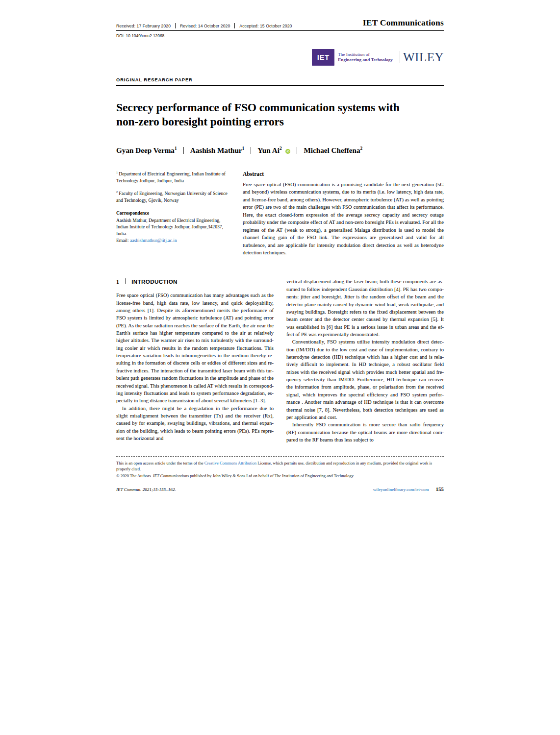Received: 17 February 2020 Revised: 14 October 2020 Accepted: 15 October 2020
IET Communications
DOI: 10.1049/cmu2.12068
The Institution of Engineering and Technology
WILEY
Original Research Paper
Secrecy performance of FSO communication systems with
non-zero boresight pointing errors
Gyan Deep Verma1 Aashish Mathur1 Yun Ai2 Michael Cheffena2
1 Department of Electrical Engineering, Indian Institute of Technology Jodhpur, Jodhpur, India
2 Faculty of Engineering, Norwegian University of Science and Technology, Gjovik, Norway
Correspondence Aashish Mathur, Department of Electrical Engineering, Indian Institute of Technology Jodhpur, Jodhpur,342037, India.
Email: aashishmathur@iitj.ac.in
Abstract
Free space optical (FSO) communication is a promising candidate for the next generation (5G and beyond) wireless communication systems, due to its merits (i.e. low latency, high data rate, and license-free band, among others). However, atmospheric turbulence (AT) as well as pointing error (PE) are two of the main challenges with FSO communication that affect its performance. Here, the exact closed-form expression of the average secrecy capacity and secrecy outage probability under the composite effect of AT and non-zero boresight PEs is evaluated. For all the regimes of the AT (weak to strong), a generalised Malaga distribution is used to model the channel fading gain of the FSO link. The expressions are generalised and valid for all turbulence, and are applicable for intensity modulation direct detection as well as heterodyne detection techniques.
1 INTRODUCTION
Free space optical (FSO) communication has many advantages such as the license-free band, high data rate, low latency, and quick deployability, among others [1]. Despite its aforementioned merits the performance of FSO system is limited by atmospheric turbulence (AT) and pointing error (PE). As the solar radiation reaches the surface of the Earth, the air near the Earth's surface has higher temperature compared to the air at relatively higher altitudes. The warmer air rises to mix turbulently with the surrounding cooler air which results in the random temperature fluctuations. This temperature variation leads to inhomogeneities in the medium thereby resulting in the formation of discrete cells or eddies of different sizes and refractive indices. The interaction of the transmitted laser beam with this turbulent path generates random fluctuations in the amplitude and phase of the received signal. This phenomenon is called AT which results in corresponding intensity fluctuations and leads to system performance degradation, especially in long distance transmission of about several kilometers [1–3].
In addition, there might be a degradation in the performance due to slight misalignment between the transmitter (Tx) and the receiver (Rx), caused by for example, swaying buildings, vibrations, and thermal expansion of the building, which leads to beam pointing errors (PEs). PEs represent the horizontal and
vertical displacement along the laser beam; both these components are assumed to follow independent Gaussian distribution [4]. PE has two components: jitter and boresight. Jitter is the random offset of the beam and the detector plane mainly caused by dynamic wind load, weak earthquake, and swaying buildings. Boresight refers to the fixed displacement between the beam center and the detector center caused by thermal expansion [5]. It was established in [6] that PE is a serious issue in urban areas and the effect of PE was experimentally demonstrated.
Conventionally, FSO systems utilise intensity modulation direct detection (IM/DD) due to the low cost and ease of implementation, contrary to heterodyne detection (HD) technique which has a higher cost and is relatively difficult to implement. In HD technique, a robust oscillator field mixes with the received signal which provides much better spatial and frequency selectivity than IM/DD. Furthermore, HD technique can recover the information from amplitude, phase, or polarisation from the received signal, which improves the spectral efficiency and FSO system performance . Another main advantage of HD technique is that it can overcome thermal noise [7, 8]. Nevertheless, both detection techniques are used as per application and cost.
Inherently FSO communication is more secure than radio frequency (RF) communication because the optical beams are more directional compared to the RF beams thus less subject to
This is an open access article under the terms of the Creative Commons Attribution License, which permits use, distribution and reproduction in any medium, provided the original work is properly cited.
© 2020 The Authors. IET Communications published by John Wiley & Sons Ltd on behalf of The Institution of Engineering and Technology
IET Commun. 2021;15:155–162.
wileyonlinelibrary.com/iet-com 155